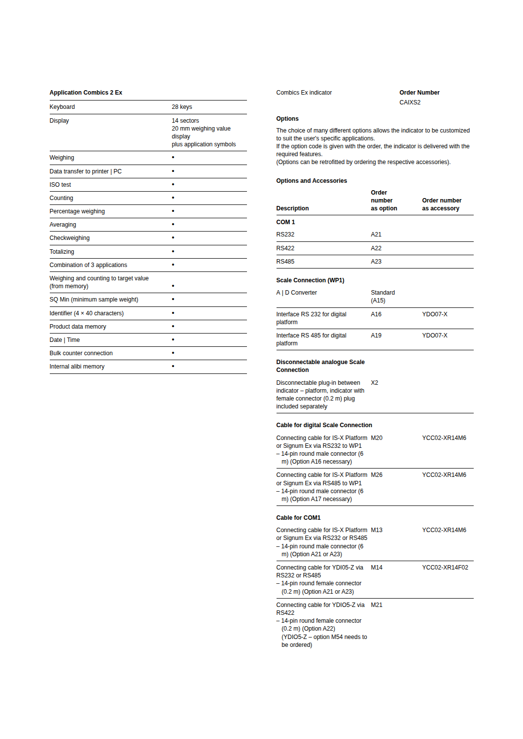Application Combics 2 Ex
| Keyboard | 28 keys |
| Display | 14 sectors 20 mm weighing value display plus application symbols |
| Weighing | • |
| Data transfer to printer / PC | • |
| ISO test | • |
| Counting | • |
| Percentage weighing | • |
| Averaging | • |
| Checkweighing | • |
| Totalizing | • |
| Combination of 3 applications | • |
| Weighing and counting to target value (from memory) | • |
| SQ Min (minimum sample weight) | • |
| Identifier (4 × 40 characters) | • |
| Product data memory | • |
| Date / Time | • |
| Bulk counter connection | • |
| Internal alibi memory | • |
Combics Ex indicator
Order Number CAIXS2
Options
The choice of many different options allows the indicator to be customized to suit the user's specific applications.
If the option code is given with the order, the indicator is delivered with the required features.
(Options can be retrofitted by ordering the respective accessories).
Options and Accessories
| Description | Order number as option | Order number as accessory |
| --- | --- | --- |
| COM 1 |
| RS232 | A21 | |
| RS422 | A22 | |
| RS485 | A23 | |
| Scale Connection (WP1) |
| A / D Converter | Standard (A15) | |
| Interface RS 232 for digital platform | A16 | YDO07-X |
| Interface RS 485 for digital platform | A19 | YDO07-X |
| Disconnectable analogue Scale Connection |
| Disconnectable plug-in between indicator – platform, indicator with female connector (0.2 m) plug included separately | X2 | |
| Cable for digital Scale Connection |
| Connecting cable for IS-X Platform or Signum Ex via RS232 to WP1 – 14-pin round male connector (6 m) (Option A16 necessary) | M20 | YCC02-XR14M6 |
| Connecting cable for IS-X Platform or Signum Ex via RS485 to WP1 – 14-pin round male connector (6 m) (Option A17 necessary) | M26 | YCC02-XR14M6 |
| Cable for COM1 |
| Connecting cable for IS-X Platform or Signum Ex via RS232 or RS485 – 14-pin round male connector (6 m) (Option A21 or A23) | M13 | YCC02-XR14M6 |
| Connecting cable for YDI05-Z via RS232 or RS485 – 14-pin round female connector (0.2 m) (Option A21 or A23) | M14 | YCC02-XR14F02 |
| Connecting cable for YDIO5-Z via RS422 – 14-pin round female connector (0.2 m) (Option A22) (YDIO5-Z – option M54 needs to be ordered) | M21 | |